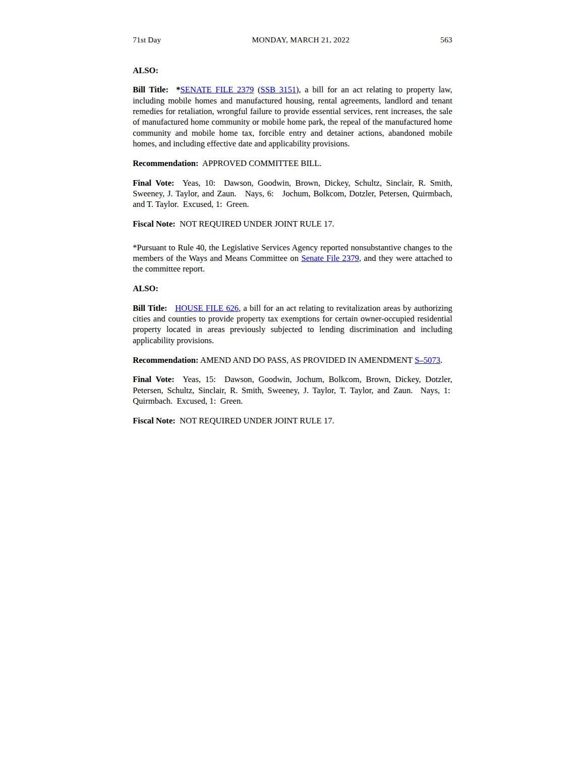71st Day MONDAY, MARCH 21, 2022 563
ALSO:
Bill Title: *SENATE FILE 2379 (SSB 3151), a bill for an act relating to property law, including mobile homes and manufactured housing, rental agreements, landlord and tenant remedies for retaliation, wrongful failure to provide essential services, rent increases, the sale of manufactured home community or mobile home park, the repeal of the manufactured home community and mobile home tax, forcible entry and detainer actions, abandoned mobile homes, and including effective date and applicability provisions.
Recommendation: APPROVED COMMITTEE BILL.
Final Vote: Yeas, 10: Dawson, Goodwin, Brown, Dickey, Schultz, Sinclair, R. Smith, Sweeney, J. Taylor, and Zaun. Nays, 6: Jochum, Bolkcom, Dotzler, Petersen, Quirmbach, and T. Taylor. Excused, 1: Green.
Fiscal Note: NOT REQUIRED UNDER JOINT RULE 17.
*Pursuant to Rule 40, the Legislative Services Agency reported nonsubstantive changes to the members of the Ways and Means Committee on Senate File 2379, and they were attached to the committee report.
ALSO:
Bill Title: HOUSE FILE 626, a bill for an act relating to revitalization areas by authorizing cities and counties to provide property tax exemptions for certain owner-occupied residential property located in areas previously subjected to lending discrimination and including applicability provisions.
Recommendation: AMEND AND DO PASS, AS PROVIDED IN AMENDMENT S–5073.
Final Vote: Yeas, 15: Dawson, Goodwin, Jochum, Bolkcom, Brown, Dickey, Dotzler, Petersen, Schultz, Sinclair, R. Smith, Sweeney, J. Taylor, T. Taylor, and Zaun. Nays, 1: Quirmbach. Excused, 1: Green.
Fiscal Note: NOT REQUIRED UNDER JOINT RULE 17.